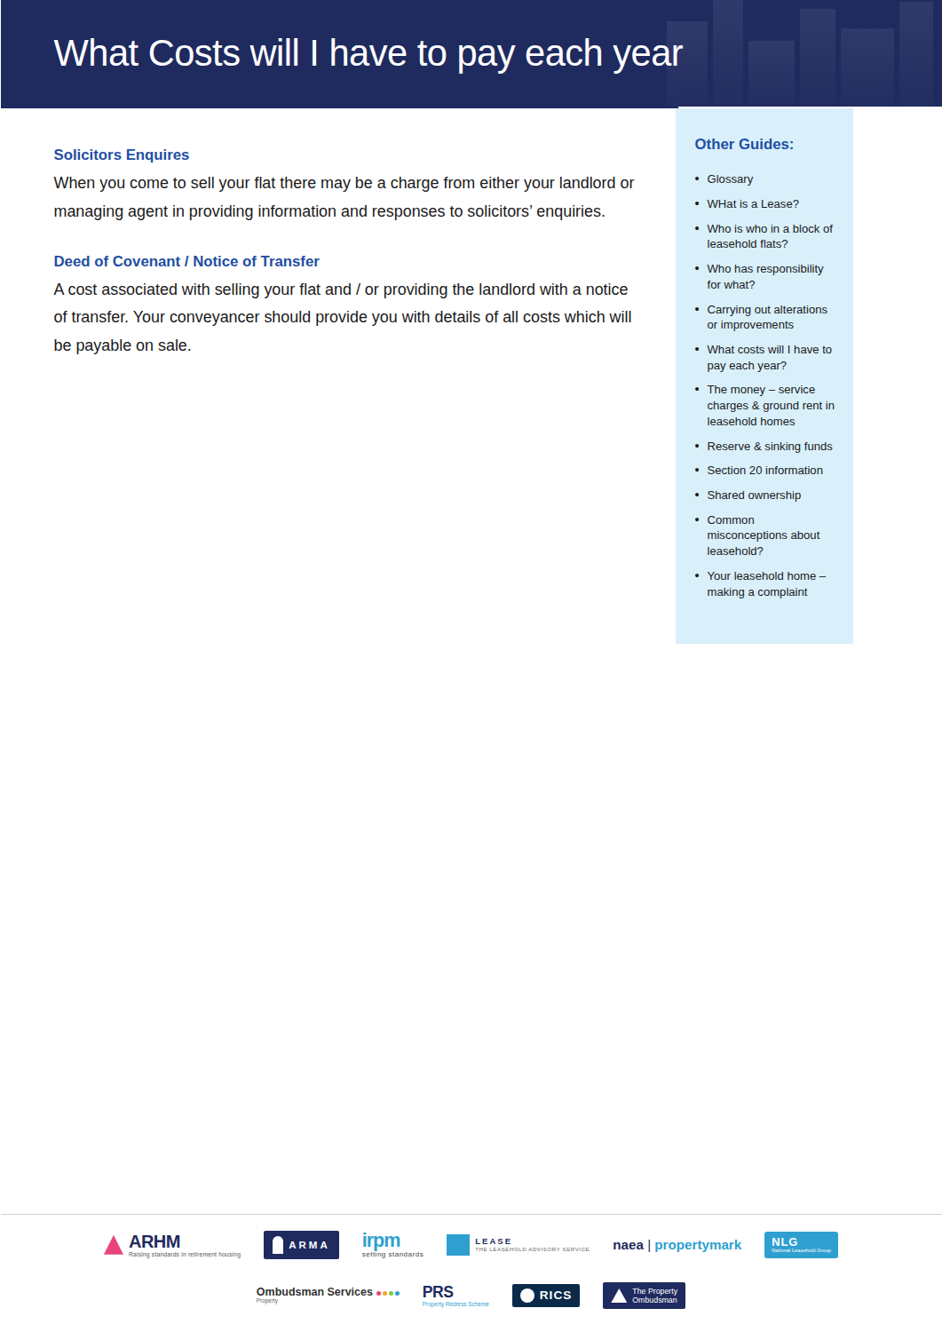What Costs will I have to pay each year
Solicitors Enquires
When you come to sell your flat there may be a charge from either your landlord or managing agent in providing information and responses to solicitors’ enquiries.
Deed of Covenant / Notice of Transfer
A cost associated with selling your flat and / or providing the landlord with a notice of transfer. Your conveyancer should provide you with details of all costs which will be payable on sale.
Other Guides:
Glossary
WHat is a Lease?
Who is who in a block of leasehold flats?
Who has responsibility for what?
Carrying out alterations or improvements
What costs will I have to pay each year?
The money – service charges & ground rent in leasehold homes
Reserve & sinking funds
Section 20 information
Shared ownership
Common misconceptions about leasehold?
Your leasehold home – making a complaint
ARHM Raising standards in retirement housing
ARMA
irpm setting standards
LEASE THE LEASEHOLD ADVISORY SERVICE
naea | propertymark
NLG National Leasehold Group
Ombudsman Services Property
PRS Property Redress Scheme
RICS
The Property
Ombudsman